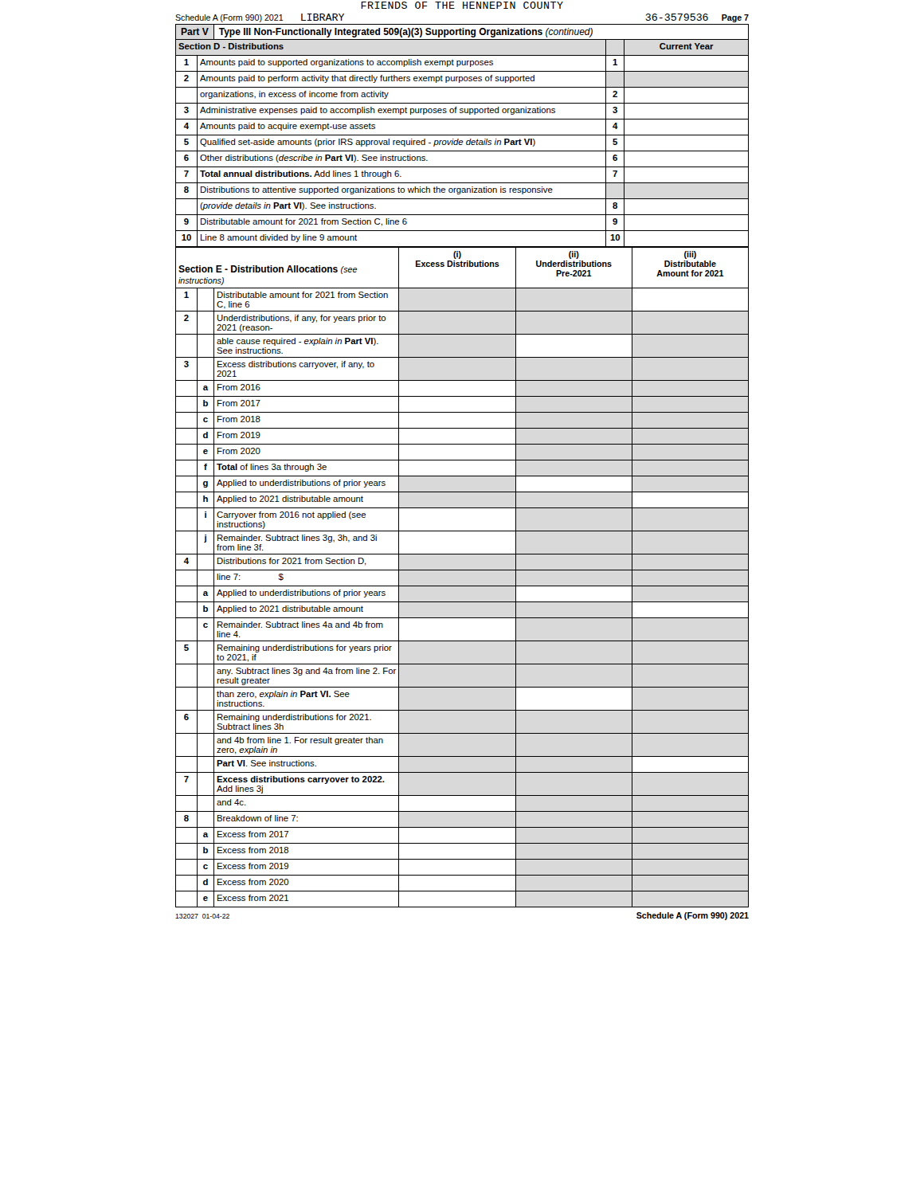FRIENDS OF THE HENNEPIN COUNTY
Schedule A (Form 990) 2021 LIBRARY
36-3579536 Page 7
Part V
Type III Non-Functionally Integrated 509(a)(3) Supporting Organizations (continued)
| Section D - Distributions | | Current Year |
| 1 | Amounts paid to supported organizations to accomplish exempt purposes | 1 | |
| 2 | Amounts paid to perform activity that directly furthers exempt purposes of supported | | |
| | organizations, in excess of income from activity | 2 | |
| 3 | Administrative expenses paid to accomplish exempt purposes of supported organizations | 3 | |
| 4 | Amounts paid to acquire exempt-use assets | 4 | |
| 5 | Qualified set-aside amounts (prior IRS approval required - provide details in Part VI ) | 5 | |
| 6 | Other distributions ( describe in Part VI ). See instructions. | 6 | |
| 7 | Total annual distributions. Add lines 1 through 6. | 7 | |
| 8 | Distributions to attentive supported organizations to which the organization is responsive | | |
| | ( provide details in Part VI ). See instructions. | 8 | |
| 9 | Distributable amount for 2021 from Section C, line 6 | 9 | |
| 10 | Line 8 amount divided by line 9 amount | 10 | |
| Section E - Distribution Allocations (see instructions) | (i) Excess Distributions | (ii) Underdistributions Pre-2021 | (iii) Distributable Amount for 2021 |
| 1 | | Distributable amount for 2021 from Section C, line 6 | | | |
| 2 | | Underdistributions, if any, for years prior to 2021 (reason- | | | |
| | | able cause required - explain in Part VI ). See instructions. | | | |
| 3 | | Excess distributions carryover, if any, to 2021 | | | |
| | a | From 2016 | | | |
| | b | From 2017 | | | |
| | c | From 2018 | | | |
| | d | From 2019 | | | |
| | e | From 2020 | | | |
| | f | Total of lines 3a through 3e | | | |
| | g | Applied to underdistributions of prior years | | | |
| | h | Applied to 2021 distributable amount | | | |
| | i | Carryover from 2016 not applied (see instructions) | | | |
| | j | Remainder. Subtract lines 3g, 3h, and 3i from line 3f. | | | |
| 4 | | Distributions for 2021 from Section D, | | | |
| | | line 7: $ | | | |
| | a | Applied to underdistributions of prior years | | | |
| | b | Applied to 2021 distributable amount | | | |
| | c | Remainder. Subtract lines 4a and 4b from line 4. | | | |
| 5 | | Remaining underdistributions for years prior to 2021, if | | | |
| | | any. Subtract lines 3g and 4a from line 2. For result greater | | | |
| | | than zero, explain in Part VI. See instructions. | | | |
| 6 | | Remaining underdistributions for 2021. Subtract lines 3h | | | |
| | | and 4b from line 1. For result greater than zero, explain in | | | |
| | | Part VI . See instructions. | | | |
| 7 | | Excess distributions carryover to 2022. Add lines 3j | | | |
| | | and 4c. | | | |
| 8 | | Breakdown of line 7: | | | |
| | a | Excess from 2017 | | | |
| | b | Excess from 2018 | | | |
| | c | Excess from 2019 | | | |
| | d | Excess from 2020 | | | |
| | e | Excess from 2021 | | | |
132027 01-04-22
Schedule A (Form 990) 2021